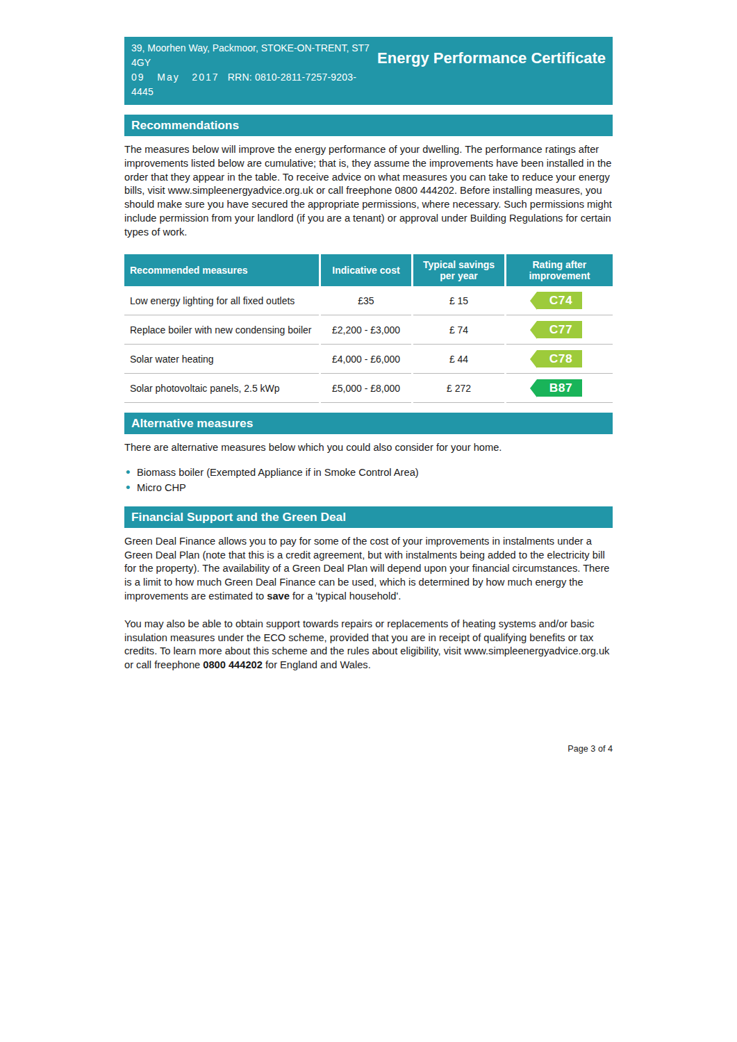39, Moorhen Way, Packmoor, STOKE-ON-TRENT, ST7 4GY
09 May 2017 RRN: 0810-2811-7257-9203-4445
Energy Performance Certificate
Recommendations
The measures below will improve the energy performance of your dwelling. The performance ratings after improvements listed below are cumulative; that is, they assume the improvements have been installed in the order that they appear in the table. To receive advice on what measures you can take to reduce your energy bills, visit www.simpleenergyadvice.org.uk or call freephone 0800 444202. Before installing measures, you should make sure you have secured the appropriate permissions, where necessary. Such permissions might include permission from your landlord (if you are a tenant) or approval under Building Regulations for certain types of work.
| Recommended measures | Indicative cost | Typical savings per year | Rating after improvement |
| --- | --- | --- | --- |
| Low energy lighting for all fixed outlets | £35 | £ 15 | C74 |
| Replace boiler with new condensing boiler | £2,200 - £3,000 | £ 74 | C77 |
| Solar water heating | £4,000 - £6,000 | £ 44 | C78 |
| Solar photovoltaic panels, 2.5 kWp | £5,000 - £8,000 | £ 272 | B87 |
Alternative measures
There are alternative measures below which you could also consider for your home.
Biomass boiler (Exempted Appliance if in Smoke Control Area)
Micro CHP
Financial Support and the Green Deal
Green Deal Finance allows you to pay for some of the cost of your improvements in instalments under a Green Deal Plan (note that this is a credit agreement, but with instalments being added to the electricity bill for the property). The availability of a Green Deal Plan will depend upon your financial circumstances. There is a limit to how much Green Deal Finance can be used, which is determined by how much energy the improvements are estimated to save for a 'typical household'.
You may also be able to obtain support towards repairs or replacements of heating systems and/or basic insulation measures under the ECO scheme, provided that you are in receipt of qualifying benefits or tax credits. To learn more about this scheme and the rules about eligibility, visit www.simpleenergyadvice.org.uk or call freephone 0800 444202 for England and Wales.
Page 3 of 4